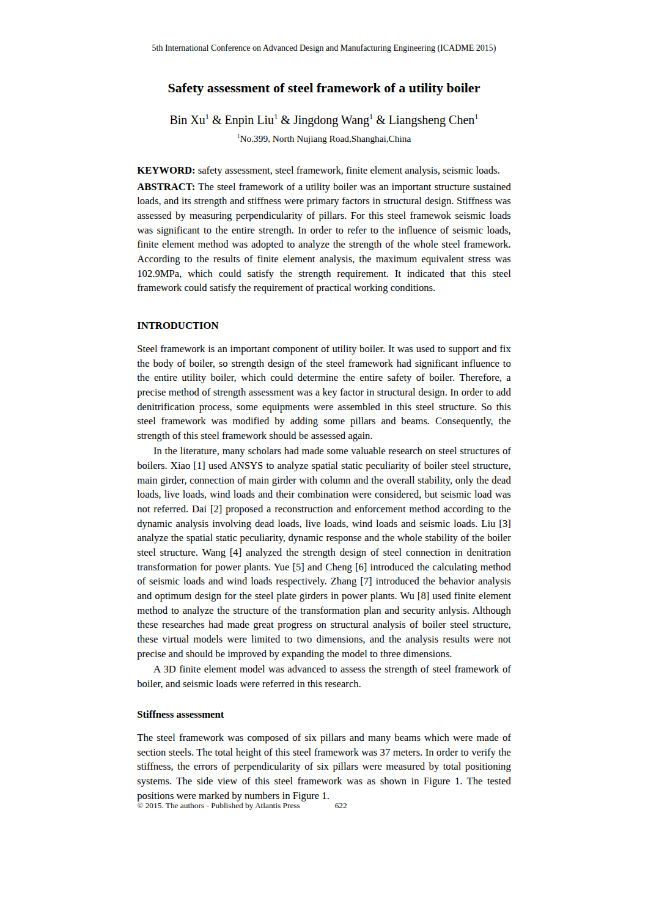5th International Conference on Advanced Design and Manufacturing Engineering (ICADME 2015)
Safety assessment of steel framework of a utility boiler
Bin Xu1 & Enpin Liu1 & Jingdong Wang1 & Liangsheng Chen1
1No.399, North Nujiang Road,Shanghai,China
KEYWORD: safety assessment, steel framework, finite element analysis, seismic loads.
ABSTRACT: The steel framework of a utility boiler was an important structure sustained loads, and its strength and stiffness were primary factors in structural design. Stiffness was assessed by measuring perpendicularity of pillars. For this steel framewok seismic loads was significant to the entire strength. In order to refer to the influence of seismic loads, finite element method was adopted to analyze the strength of the whole steel framework. According to the results of finite element analysis, the maximum equivalent stress was 102.9MPa, which could satisfy the strength requirement. It indicated that this steel framework could satisfy the requirement of practical working conditions.
Introduction
Steel framework is an important component of utility boiler. It was used to support and fix the body of boiler, so strength design of the steel framework had significant influence to the entire utility boiler, which could determine the entire safety of boiler. Therefore, a precise method of strength assessment was a key factor in structural design. In order to add denitrification process, some equipments were assembled in this steel structure. So this steel framework was modified by adding some pillars and beams. Consequently, the strength of this steel framework should be assessed again.
In the literature, many scholars had made some valuable research on steel structures of boilers. Xiao [1] used ANSYS to analyze spatial static peculiarity of boiler steel structure, main girder, connection of main girder with column and the overall stability, only the dead loads, live loads, wind loads and their combination were considered, but seismic load was not referred. Dai [2] proposed a reconstruction and enforcement method according to the dynamic analysis involving dead loads, live loads, wind loads and seismic loads. Liu [3] analyze the spatial static peculiarity, dynamic response and the whole stability of the boiler steel structure. Wang [4] analyzed the strength design of steel connection in denitration transformation for power plants. Yue [5] and Cheng [6] introduced the calculating method of seismic loads and wind loads respectively. Zhang [7] introduced the behavior analysis and optimum design for the steel plate girders in power plants. Wu [8] used finite element method to analyze the structure of the transformation plan and security anlysis. Although these researches had made great progress on structural analysis of boiler steel structure, these virtual models were limited to two dimensions, and the analysis results were not precise and should be improved by expanding the model to three dimensions.
A 3D finite element model was advanced to assess the strength of steel framework of boiler, and seismic loads were referred in this research.
Stiffness assessment
The steel framework was composed of six pillars and many beams which were made of section steels. The total height of this steel framework was 37 meters. In order to verify the stiffness, the errors of perpendicularity of six pillars were measured by total positioning systems. The side view of this steel framework was as shown in Figure 1. The tested positions were marked by numbers in Figure 1.
© 2015. The authors - Published by Atlantis Press 622